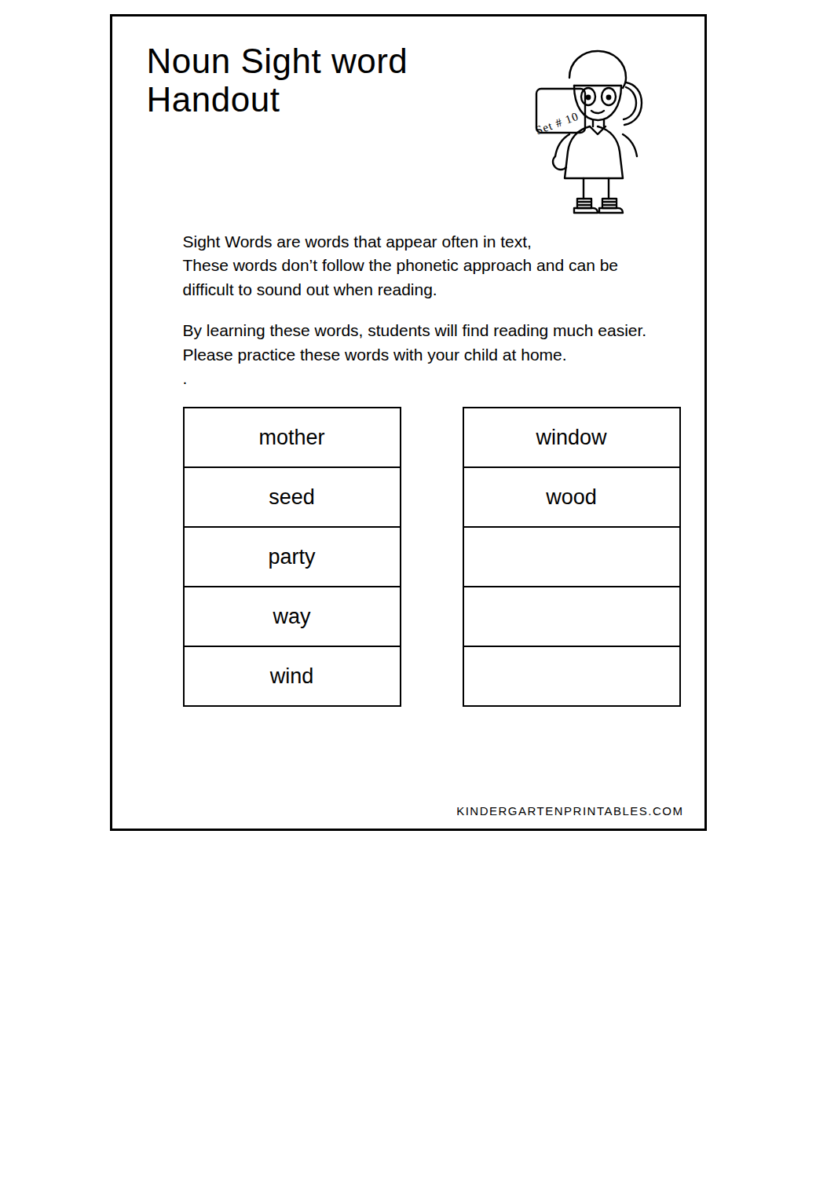Noun Sight word Handout
Set # 10
Sight Words are words that appear often in text,
These words don’t follow the phonetic approach and can be difficult to sound out when reading.
By learning these words, students will find reading much easier. Please practice these words with your child at home.
.
| mother |
| seed |
| party |
| way |
| wind |
| window |
| wood |
KINDERGARTENPRINTABLES.COM